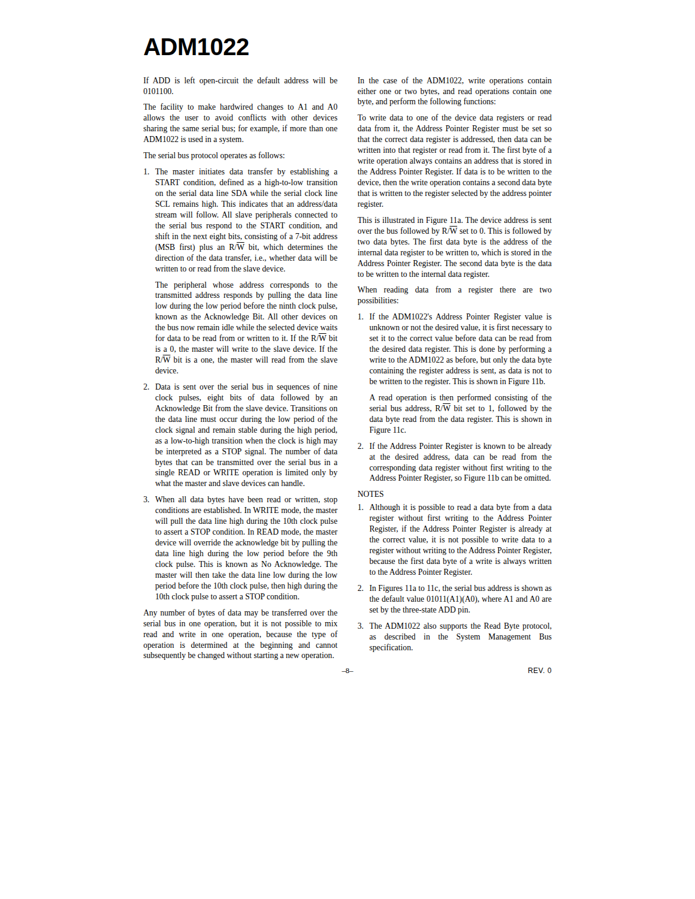ADM1022
If ADD is left open-circuit the default address will be 0101100.
The facility to make hardwired changes to A1 and A0 allows the user to avoid conflicts with other devices sharing the same serial bus; for example, if more than one ADM1022 is used in a system.
The serial bus protocol operates as follows:
The master initiates data transfer by establishing a START condition, defined as a high-to-low transition on the serial data line SDA while the serial clock line SCL remains high. This indicates that an address/data stream will follow. All slave peripherals connected to the serial bus respond to the START condition, and shift in the next eight bits, consisting of a 7-bit address (MSB first) plus an R/W bit, which determines the direction of the data transfer, i.e., whether data will be written to or read from the slave device.
The peripheral whose address corresponds to the transmitted address responds by pulling the data line low during the low period before the ninth clock pulse, known as the Acknowledge Bit. All other devices on the bus now remain idle while the selected device waits for data to be read from or written to it. If the R/W bit is a 0, the master will write to the slave device. If the R/W bit is a one, the master will read from the slave device.
Data is sent over the serial bus in sequences of nine clock pulses, eight bits of data followed by an Acknowledge Bit from the slave device. Transitions on the data line must occur during the low period of the clock signal and remain stable during the high period, as a low-to-high transition when the clock is high may be interpreted as a STOP signal. The number of data bytes that can be transmitted over the serial bus in a single READ or WRITE operation is limited only by what the master and slave devices can handle.
When all data bytes have been read or written, stop conditions are established. In WRITE mode, the master will pull the data line high during the 10th clock pulse to assert a STOP condition. In READ mode, the master device will override the acknowledge bit by pulling the data line high during the low period before the 9th clock pulse. This is known as No Acknowledge. The master will then take the data line low during the low period before the 10th clock pulse, then high during the 10th clock pulse to assert a STOP condition.
Any number of bytes of data may be transferred over the serial bus in one operation, but it is not possible to mix read and write in one operation, because the type of operation is determined at the beginning and cannot subsequently be changed without starting a new operation.
In the case of the ADM1022, write operations contain either one or two bytes, and read operations contain one byte, and perform the following functions:
To write data to one of the device data registers or read data from it, the Address Pointer Register must be set so that the correct data register is addressed, then data can be written into that register or read from it. The first byte of a write operation always contains an address that is stored in the Address Pointer Register. If data is to be written to the device, then the write operation contains a second data byte that is written to the register selected by the address pointer register.
This is illustrated in Figure 11a. The device address is sent over the bus followed by R/W set to 0. This is followed by two data bytes. The first data byte is the address of the internal data register to be written to, which is stored in the Address Pointer Register. The second data byte is the data to be written to the internal data register.
When reading data from a register there are two possibilities:
If the ADM1022's Address Pointer Register value is unknown or not the desired value, it is first necessary to set it to the correct value before data can be read from the desired data register. This is done by performing a write to the ADM1022 as before, but only the data byte containing the register address is sent, as data is not to be written to the register. This is shown in Figure 11b.
A read operation is then performed consisting of the serial bus address, R/W bit set to 1, followed by the data byte read from the data register. This is shown in Figure 11c.
If the Address Pointer Register is known to be already at the desired address, data can be read from the corresponding data register without first writing to the Address Pointer Register, so Figure 11b can be omitted.
NOTES
Although it is possible to read a data byte from a data register without first writing to the Address Pointer Register, if the Address Pointer Register is already at the correct value, it is not possible to write data to a register without writing to the Address Pointer Register, because the first data byte of a write is always written to the Address Pointer Register.
In Figures 11a to 11c, the serial bus address is shown as the default value 01011(A1)(A0), where A1 and A0 are set by the three-state ADD pin.
The ADM1022 also supports the Read Byte protocol, as described in the System Management Bus specification.
–8–
REV. 0